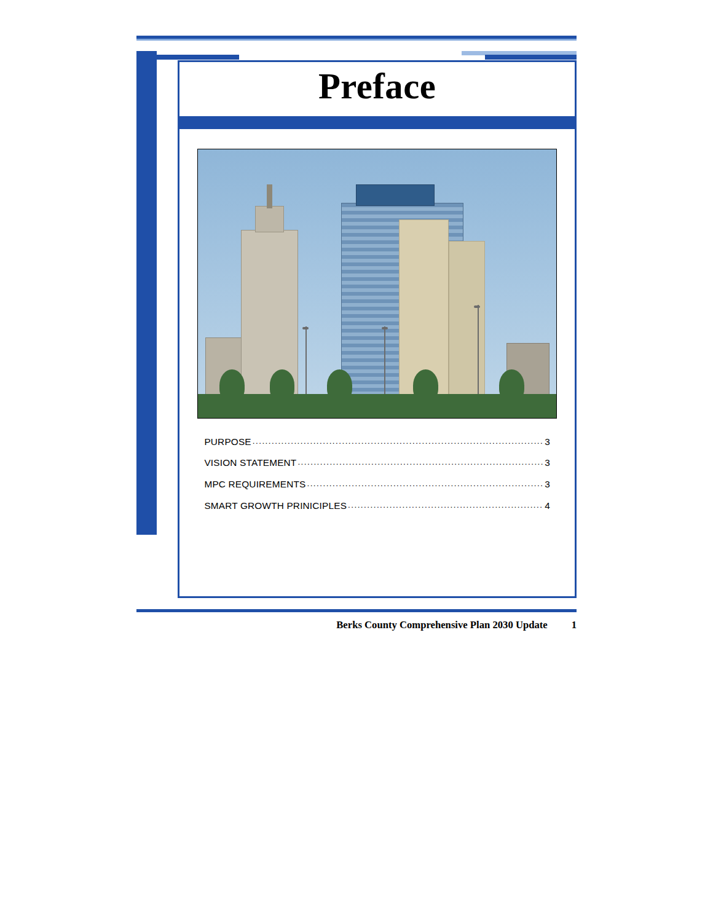Preface
PURPOSE ........................................................................................................... 3
VISION STATEMENT .............................................................................................. 3
MPC REQUIREMENTS .......................................................................................... 3
SMART GROWTH PRINICIPLES ........................................................................... 4
Berks County Comprehensive Plan 2030 Update 1